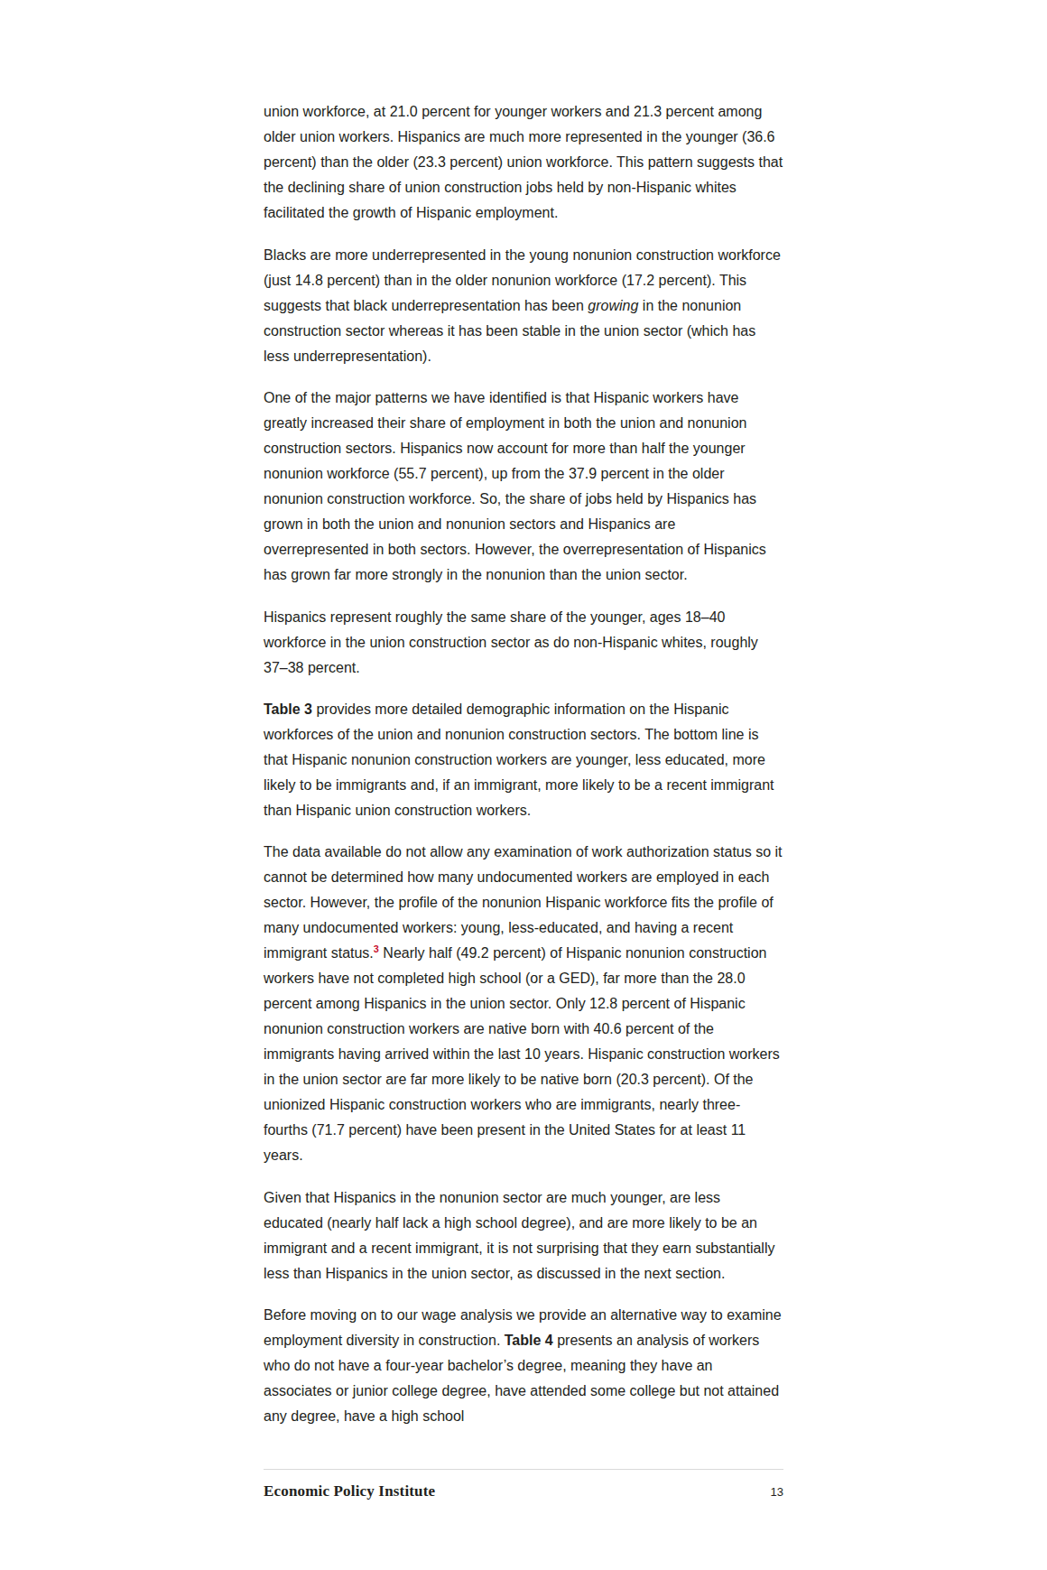union workforce, at 21.0 percent for younger workers and 21.3 percent among older union workers. Hispanics are much more represented in the younger (36.6 percent) than the older (23.3 percent) union workforce. This pattern suggests that the declining share of union construction jobs held by non-Hispanic whites facilitated the growth of Hispanic employment.
Blacks are more underrepresented in the young nonunion construction workforce (just 14.8 percent) than in the older nonunion workforce (17.2 percent). This suggests that black underrepresentation has been growing in the nonunion construction sector whereas it has been stable in the union sector (which has less underrepresentation).
One of the major patterns we have identified is that Hispanic workers have greatly increased their share of employment in both the union and nonunion construction sectors. Hispanics now account for more than half the younger nonunion workforce (55.7 percent), up from the 37.9 percent in the older nonunion construction workforce. So, the share of jobs held by Hispanics has grown in both the union and nonunion sectors and Hispanics are overrepresented in both sectors. However, the overrepresentation of Hispanics has grown far more strongly in the nonunion than the union sector.
Hispanics represent roughly the same share of the younger, ages 18–40 workforce in the union construction sector as do non-Hispanic whites, roughly 37–38 percent.
Table 3 provides more detailed demographic information on the Hispanic workforces of the union and nonunion construction sectors. The bottom line is that Hispanic nonunion construction workers are younger, less educated, more likely to be immigrants and, if an immigrant, more likely to be a recent immigrant than Hispanic union construction workers.
The data available do not allow any examination of work authorization status so it cannot be determined how many undocumented workers are employed in each sector. However, the profile of the nonunion Hispanic workforce fits the profile of many undocumented workers: young, less-educated, and having a recent immigrant status.3 Nearly half (49.2 percent) of Hispanic nonunion construction workers have not completed high school (or a GED), far more than the 28.0 percent among Hispanics in the union sector. Only 12.8 percent of Hispanic nonunion construction workers are native born with 40.6 percent of the immigrants having arrived within the last 10 years. Hispanic construction workers in the union sector are far more likely to be native born (20.3 percent). Of the unionized Hispanic construction workers who are immigrants, nearly three-fourths (71.7 percent) have been present in the United States for at least 11 years.
Given that Hispanics in the nonunion sector are much younger, are less educated (nearly half lack a high school degree), and are more likely to be an immigrant and a recent immigrant, it is not surprising that they earn substantially less than Hispanics in the union sector, as discussed in the next section.
Before moving on to our wage analysis we provide an alternative way to examine employment diversity in construction. Table 4 presents an analysis of workers who do not have a four-year bachelor’s degree, meaning they have an associates or junior college degree, have attended some college but not attained any degree, have a high school
Economic Policy Institute
13